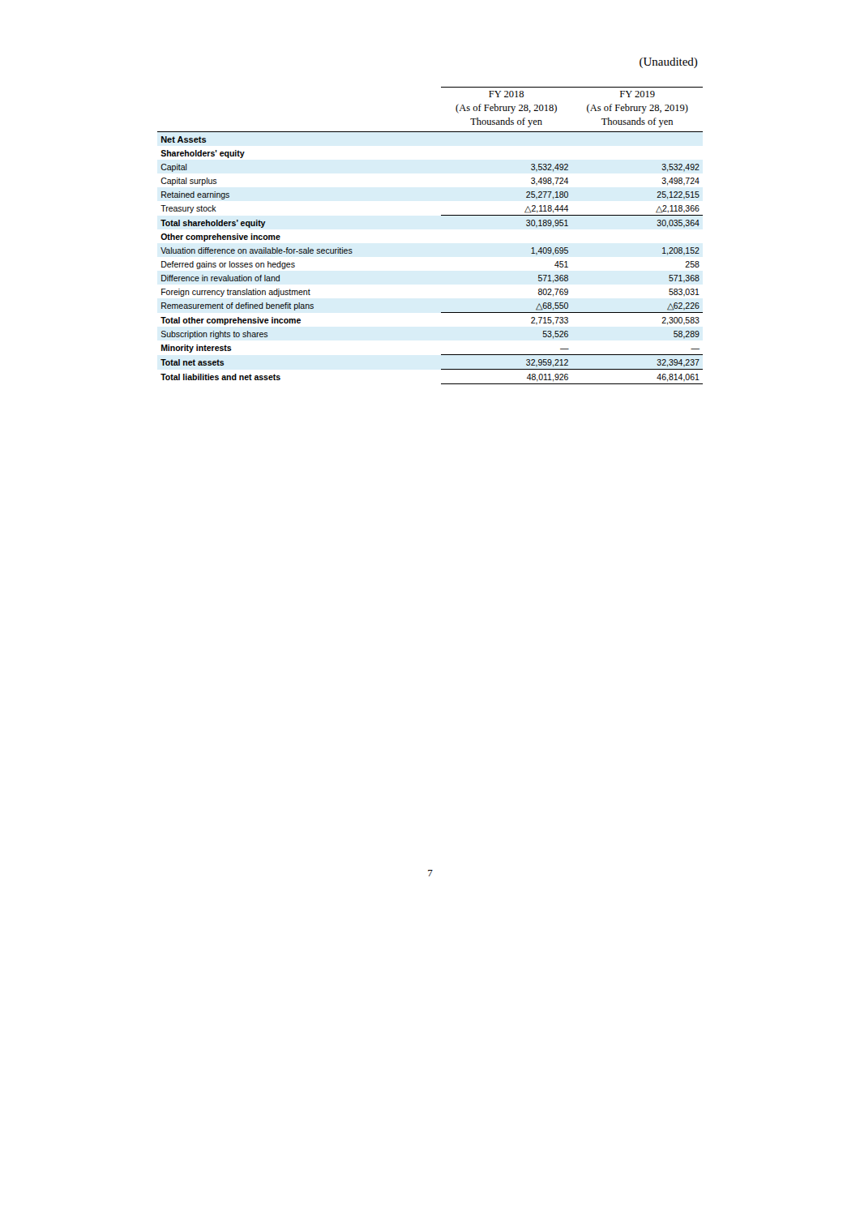(Unaudited)
| | FY 2018 | FY 2019 |
| | (As of Februry 28, 2018) | (As of Februry 28, 2019) |
| | Thousands of yen | Thousands of yen |
| Net Assets | | |
| Shareholders' equity | | |
| Capital | 3,532,492 | 3,532,492 |
| Capital surplus | 3,498,724 | 3,498,724 |
| Retained earnings | 25,277,180 | 25,122,515 |
| Treasury stock | △ 2,118,444 | △ 2,118,366 |
| Total shareholders’ equity | 30,189,951 | 30,035,364 |
| Other comprehensive income | | |
| Valuation difference on available-for-sale securities | 1,409,695 | 1,208,152 |
| Deferred gains or losses on hedges | 451 | 258 |
| Difference in revaluation of land | 571,368 | 571,368 |
| Foreign currency translation adjustment | 802,769 | 583,031 |
| Remeasurement of defined benefit plans | △ 68,550 | △ 62,226 |
| Total other comprehensive income | 2,715,733 | 2,300,583 |
| Subscription rights to shares | 53,526 | 58,289 |
| Minority interests | — | — |
| Total net assets | 32,959,212 | 32,394,237 |
| Total liabilities and net assets | 48,011,926 | 46,814,061 |
7